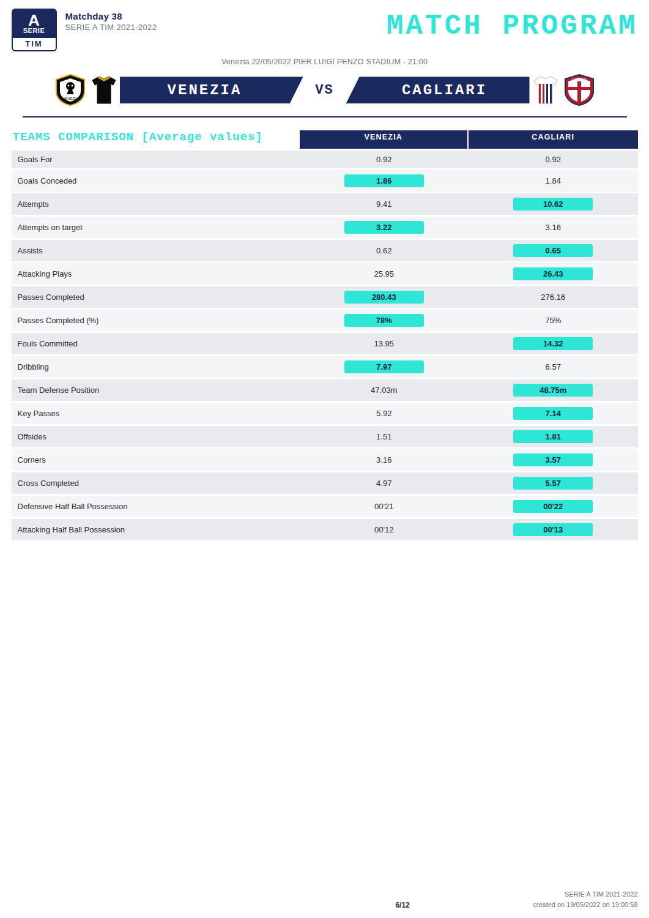ASERIE
TIM
Matchday 38
SERIE A TIM 2021-2022
MATCH PROGRAM
Venezia 22/05/2022 PIER LUIGI PENZO STADIUM - 21:00
VENEZIA
VENEZIA
VS
CAGLIARI
CAGLIARI
| TEAMS COMPARISON [Average values] | VENEZIA | CAGLIARI |
| --- | --- | --- |
| Goals For | 0.92 | 0.92 |
| Goals Conceded | 1.86 | 1.84 |
| Attempts | 9.41 | 10.62 |
| Attempts on target | 3.22 | 3.16 |
| Assists | 0.62 | 0.65 |
| Attacking Plays | 25.95 | 26.43 |
| Passes Completed | 280.43 | 276.16 |
| Passes Completed (%) | 78% | 75% |
| Fouls Committed | 13.95 | 14.32 |
| Dribbling | 7.97 | 6.57 |
| Team Defense Position | 47.03m | 48.75m |
| Key Passes | 5.92 | 7.14 |
| Offsides | 1.51 | 1.81 |
| Corners | 3.16 | 3.57 |
| Cross Completed | 4.97 | 5.57 |
| Defensive Half Ball Possession | 00'21 | 00'22 |
| Attacking Half Ball Possession | 00'12 | 00'13 |
6/12
SERIE A TIM 2021-2022
created on 19/05/2022 on 19:00:58